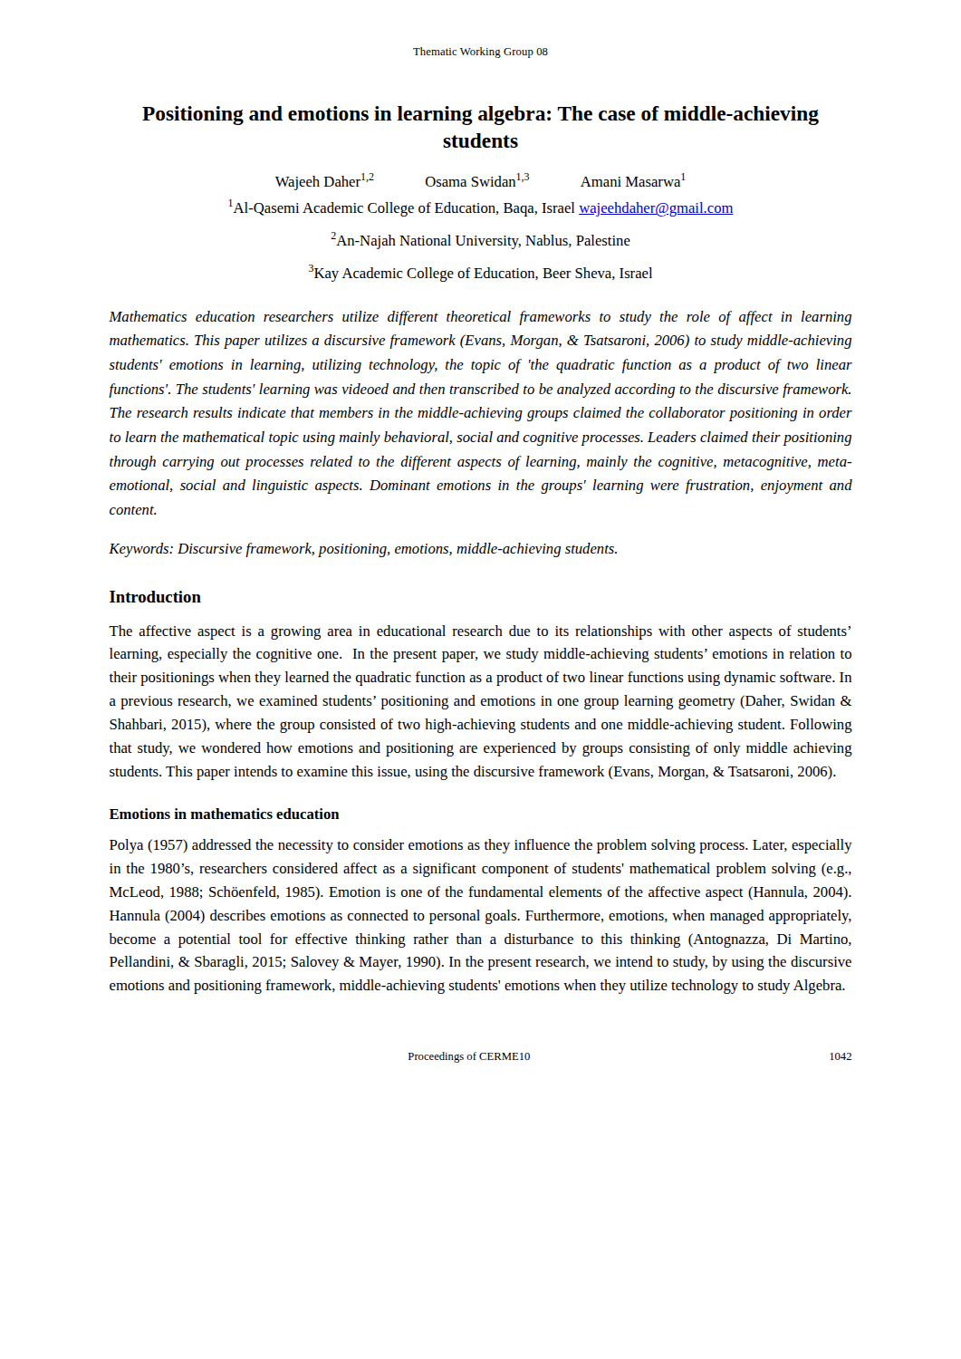Thematic Working Group 08
Positioning and emotions in learning algebra: The case of middle-achieving students
Wajeeh Daher1,2 Osama Swidan1,3 Amani Masarwa1
1Al-Qasemi Academic College of Education, Baqa, Israel wajeehdaher@gmail.com
2An-Najah National University, Nablus, Palestine
3Kay Academic College of Education, Beer Sheva, Israel
Mathematics education researchers utilize different theoretical frameworks to study the role of affect in learning mathematics. This paper utilizes a discursive framework (Evans, Morgan, & Tsatsaroni, 2006) to study middle-achieving students' emotions in learning, utilizing technology, the topic of 'the quadratic function as a product of two linear functions'. The students' learning was videoed and then transcribed to be analyzed according to the discursive framework. The research results indicate that members in the middle-achieving groups claimed the collaborator positioning in order to learn the mathematical topic using mainly behavioral, social and cognitive processes. Leaders claimed their positioning through carrying out processes related to the different aspects of learning, mainly the cognitive, metacognitive, meta-emotional, social and linguistic aspects. Dominant emotions in the groups' learning were frustration, enjoyment and content.
Keywords: Discursive framework, positioning, emotions, middle-achieving students.
Introduction
The affective aspect is a growing area in educational research due to its relationships with other aspects of students’ learning, especially the cognitive one. In the present paper, we study middle-achieving students’ emotions in relation to their positionings when they learned the quadratic function as a product of two linear functions using dynamic software. In a previous research, we examined students’ positioning and emotions in one group learning geometry (Daher, Swidan & Shahbari, 2015), where the group consisted of two high-achieving students and one middle-achieving student. Following that study, we wondered how emotions and positioning are experienced by groups consisting of only middle achieving students. This paper intends to examine this issue, using the discursive framework (Evans, Morgan, & Tsatsaroni, 2006).
Emotions in mathematics education
Polya (1957) addressed the necessity to consider emotions as they influence the problem solving process. Later, especially in the 1980’s, researchers considered affect as a significant component of students' mathematical problem solving (e.g., McLeod, 1988; Schöenfeld, 1985). Emotion is one of the fundamental elements of the affective aspect (Hannula, 2004). Hannula (2004) describes emotions as connected to personal goals. Furthermore, emotions, when managed appropriately, become a potential tool for effective thinking rather than a disturbance to this thinking (Antognazza, Di Martino, Pellandini, & Sbaragli, 2015; Salovey & Mayer, 1990). In the present research, we intend to study, by using the discursive emotions and positioning framework, middle-achieving students' emotions when they utilize technology to study Algebra.
Proceedings of CERME10 1042